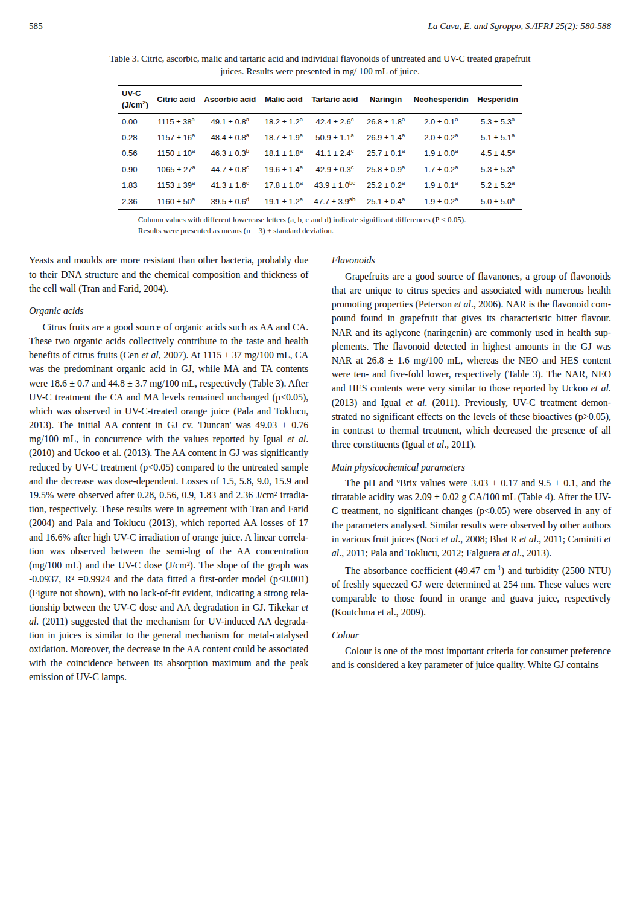585 La Cava, E. and Sgroppo, S./IFRJ 25(2): 580-588
Table 3. Citric, ascorbic, malic and tartaric acid and individual flavonoids of untreated and UV-C treated grapefruit juices. Results were presented in mg/ 100 mL of juice.
| UV-C (J/cm 2 ) | Citric acid | Ascorbic acid | Malic acid | Tartaric acid | Naringin | Neohesperidin | Hesperidin |
| --- | --- | --- | --- | --- | --- | --- | --- |
| 0.00 | 1115 ± 38 a | 49.1 ± 0.8 a | 18.2 ± 1.2 a | 42.4 ± 2.6 c | 26.8 ± 1.8 a | 2.0 ± 0.1 a | 5.3 ± 5.3 a |
| 0.28 | 1157 ± 16 a | 48.4 ± 0.8 a | 18.7 ± 1.9 a | 50.9 ± 1.1 a | 26.9 ± 1.4 a | 2.0 ± 0.2 a | 5.1 ± 5.1 a |
| 0.56 | 1150 ± 10 a | 46.3 ± 0.3 b | 18.1 ± 1.8 a | 41.1 ± 2.4 c | 25.7 ± 0.1 a | 1.9 ± 0.0 a | 4.5 ± 4.5 a |
| 0.90 | 1065 ± 27 a | 44.7 ± 0.8 c | 19.6 ± 1.4 a | 42.9 ± 0.3 c | 25.8 ± 0.9 a | 1.7 ± 0.2 a | 5.3 ± 5.3 a |
| 1.83 | 1153 ± 39 a | 41.3 ± 1.6 c | 17.8 ± 1.0 a | 43.9 ± 1.0 bc | 25.2 ± 0.2 a | 1.9 ± 0.1 a | 5.2 ± 5.2 a |
| 2.36 | 1160 ± 50 a | 39.5 ± 0.6 d | 19.1 ± 1.2 a | 47.7 ± 3.9 ab | 25.1 ± 0.4 a | 1.9 ± 0.2 a | 5.0 ± 5.0 a |
Column values with different lowercase letters (a, b, c and d) indicate significant differences (P < 0.05).
Results were presented as means (n = 3) ± standard deviation.
Yeasts and moulds are more resistant than other bacteria, probably due to their DNA structure and the chemical composition and thickness of the cell wall (Tran and Farid, 2004).
Organic acids
Citrus fruits are a good source of organic acids such as AA and CA. These two organic acids collectively contribute to the taste and health benefits of citrus fruits (Cen et al, 2007). At 1115 ± 37 mg/100 mL, CA was the predominant organic acid in GJ, while MA and TA contents were 18.6 ± 0.7 and 44.8 ± 3.7 mg/100 mL, respectively (Table 3). After UV-C treatment the CA and MA levels remained unchanged (p<0.05), which was observed in UV-C-treated orange juice (Pala and Toklucu, 2013). The initial AA content in GJ cv. 'Duncan' was 49.03 + 0.76 mg/100 mL, in concurrence with the values reported by Igual et al. (2010) and Uckoo et al. (2013). The AA content in GJ was significantly reduced by UV-C treatment (p<0.05) compared to the untreated sample and the decrease was dose-dependent. Losses of 1.5, 5.8, 9.0, 15.9 and 19.5% were observed after 0.28, 0.56, 0.9, 1.83 and 2.36 J/cm² irradiation, respectively. These results were in agreement with Tran and Farid (2004) and Pala and Toklucu (2013), which reported AA losses of 17 and 16.6% after high UV-C irradiation of orange juice. A linear correlation was observed between the semi-log of the AA concentration (mg/100 mL) and the UV-C dose (J/cm²). The slope of the graph was -0.0937, R² =0.9924 and the data fitted a first-order model (p<0.001) (Figure not shown), with no lack-of-fit evident, indicating a strong relationship between the UV-C dose and AA degradation in GJ. Tikekar et al. (2011) suggested that the mechanism for UV-induced AA degradation in juices is similar to the general mechanism for metal-catalysed oxidation. Moreover, the decrease in the AA content could be associated with the coincidence between its absorption maximum and the peak emission of UV-C lamps.
Flavonoids
Grapefruits are a good source of flavanones, a group of flavonoids that are unique to citrus species and associated with numerous health promoting properties (Peterson et al., 2006). NAR is the flavonoid compound found in grapefruit that gives its characteristic bitter flavour. NAR and its aglycone (naringenin) are commonly used in health supplements. The flavonoid detected in highest amounts in the GJ was NAR at 26.8 ± 1.6 mg/100 mL, whereas the NEO and HES content were ten- and five-fold lower, respectively (Table 3). The NAR, NEO and HES contents were very similar to those reported by Uckoo et al. (2013) and Igual et al. (2011). Previously, UV-C treatment demonstrated no significant effects on the levels of these bioactives (p>0.05), in contrast to thermal treatment, which decreased the presence of all three constituents (Igual et al., 2011).
Main physicochemical parameters
The pH and ºBrix values were 3.03 ± 0.17 and 9.5 ± 0.1, and the titratable acidity was 2.09 ± 0.02 g CA/100 mL (Table 4). After the UV-C treatment, no significant changes (p<0.05) were observed in any of the parameters analysed. Similar results were observed by other authors in various fruit juices (Noci et al., 2008; Bhat R et al., 2011; Caminiti et al., 2011; Pala and Toklucu, 2012; Falguera et al., 2013).
The absorbance coefficient (49.47 cm-1) and turbidity (2500 NTU) of freshly squeezed GJ were determined at 254 nm. These values were comparable to those found in orange and guava juice, respectively (Koutchma et al., 2009).
Colour
Colour is one of the most important criteria for consumer preference and is considered a key parameter of juice quality. White GJ contains